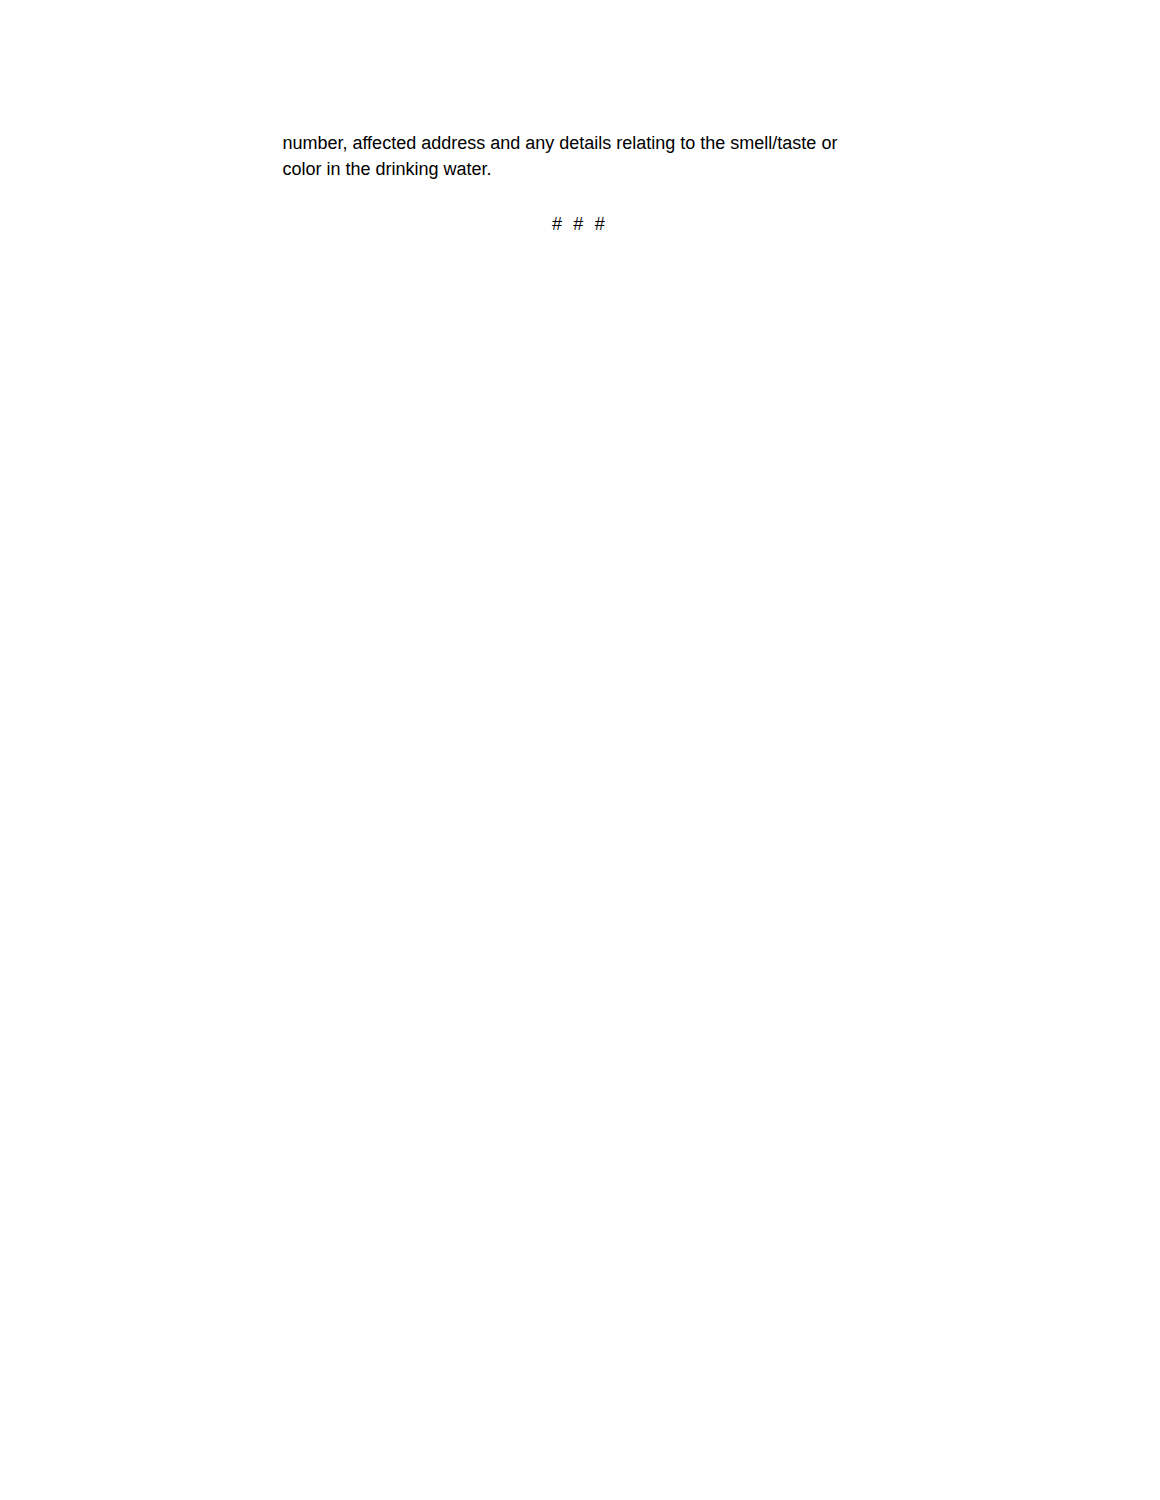number, affected address and any details relating to the smell/taste or color in the drinking water.
# # #